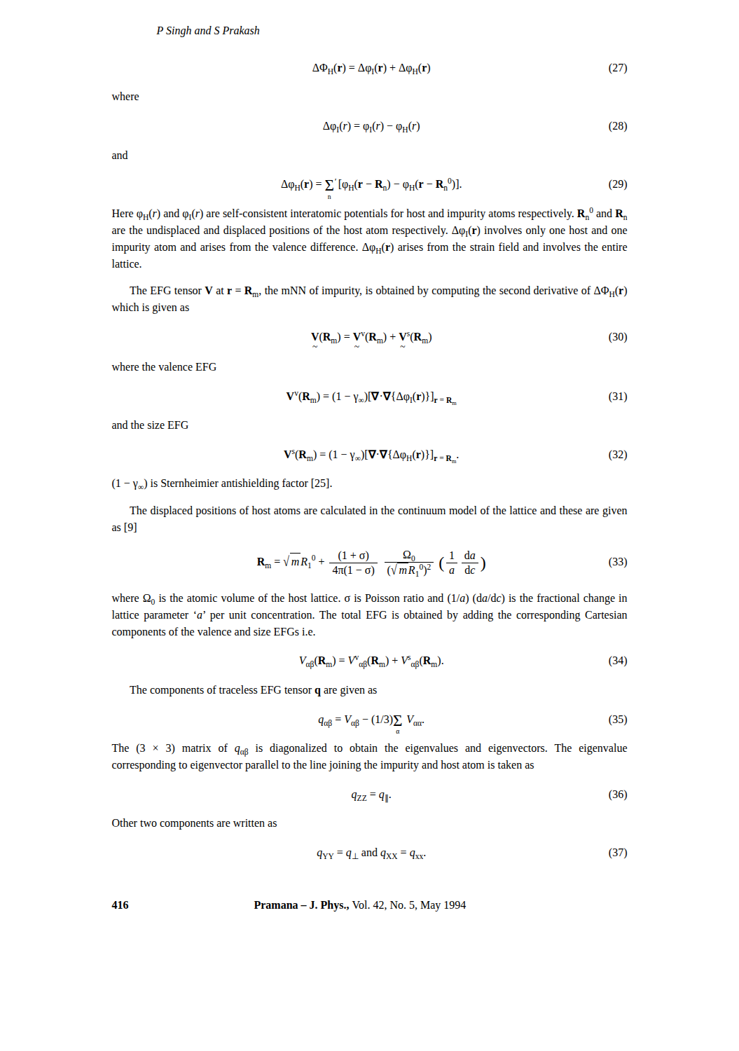P Singh and S Prakash
ΔΦH(r) = ΔφI(r) + ΔφH(r)
(27)
where
ΔφI(r) = φI(r) − φH(r)
(28)
and
ΔφH(r) = Σn′[φH(r − Rn) − φH(r − Rn0)].
(29)
Here φH(r) and φI(r) are self-consistent interatomic potentials for host and impurity atoms respectively. Rn0 and Rn are the undisplaced and displaced positions of the host atom respectively. ΔφI(r) involves only one host and one impurity atom and arises from the valence difference. ΔφH(r) arises from the strain field and involves the entire lattice.
The EFG tensor V at r = Rm, the mNN of impurity, is obtained by computing the second derivative of ΔΦH(r) which is given as
V(Rm) = Vv(Rm) + Vs(Rm)
(30)
where the valence EFG
Vv(Rm) = (1 − γ∞)[∇·∇{ΔφI(r)}]r = Rm
(31)
and the size EFG
Vs(Rm) = (1 − γ∞)[∇·∇{ΔφH(r)}]r = Rm.
(32)
(1 − γ∞) is Sternheimier antishielding factor [25].
The displaced positions of host atoms are calculated in the continuum model of the lattice and these are given as [9]
Rm = √mR10 + (1 + σ) 4π(1 − σ) Ω0(√mR10)2 (1 a da dc)
(33)
where Ω0 is the atomic volume of the host lattice. σ is Poisson ratio and (1/a) (da/dc) is the fractional change in lattice parameter ‘a’ per unit concentration. The total EFG is obtained by adding the corresponding Cartesian components of the valence and size EFGs i.e.
Vαβ(Rm) = Vvαβ(Rm) + Vsαβ(Rm).
(34)
The components of traceless EFG tensor q are given as
qαβ = Vαβ − (1/3)Σα Vαα.
(35)
The (3 × 3) matrix of qαβ is diagonalized to obtain the eigenvalues and eigenvectors. The eigenvalue corresponding to eigenvector parallel to the line joining the impurity and host atom is taken as
qZZ = q∥.
(36)
Other two components are written as
qYY = q⊥ and qXX = qxx.
(37)
416
Pramana – J. Phys., Vol. 42, No. 5, May 1994